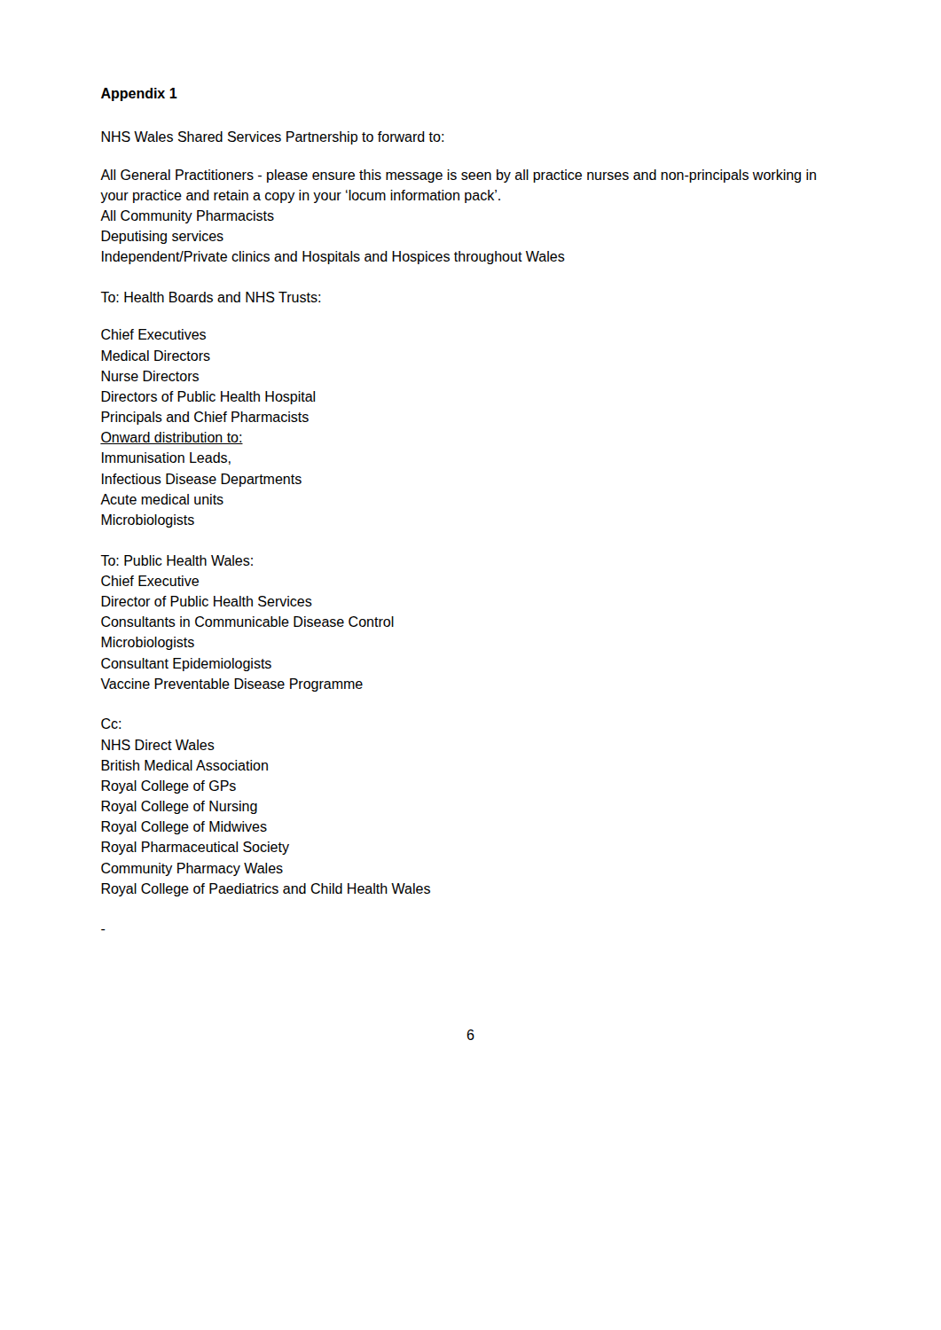Appendix 1
NHS Wales Shared Services Partnership to forward to:
All General Practitioners - please ensure this message is seen by all practice nurses and non-principals working in your practice and retain a copy in your ‘locum information pack’.
All Community Pharmacists
Deputising services
Independent/Private clinics and Hospitals and Hospices throughout Wales
To: Health Boards and NHS Trusts:
Chief Executives
Medical Directors
Nurse Directors
Directors of Public Health Hospital
Principals and Chief Pharmacists
Onward distribution to:
Immunisation Leads,
Infectious Disease Departments
Acute medical units
Microbiologists
To: Public Health Wales:
Chief Executive
Director of Public Health Services
Consultants in Communicable Disease Control
Microbiologists
Consultant Epidemiologists
Vaccine Preventable Disease Programme
Cc:
NHS Direct Wales
British Medical Association
Royal College of GPs
Royal College of Nursing
Royal College of Midwives
Royal Pharmaceutical Society
Community Pharmacy Wales
Royal College of Paediatrics and Child Health Wales
-
6